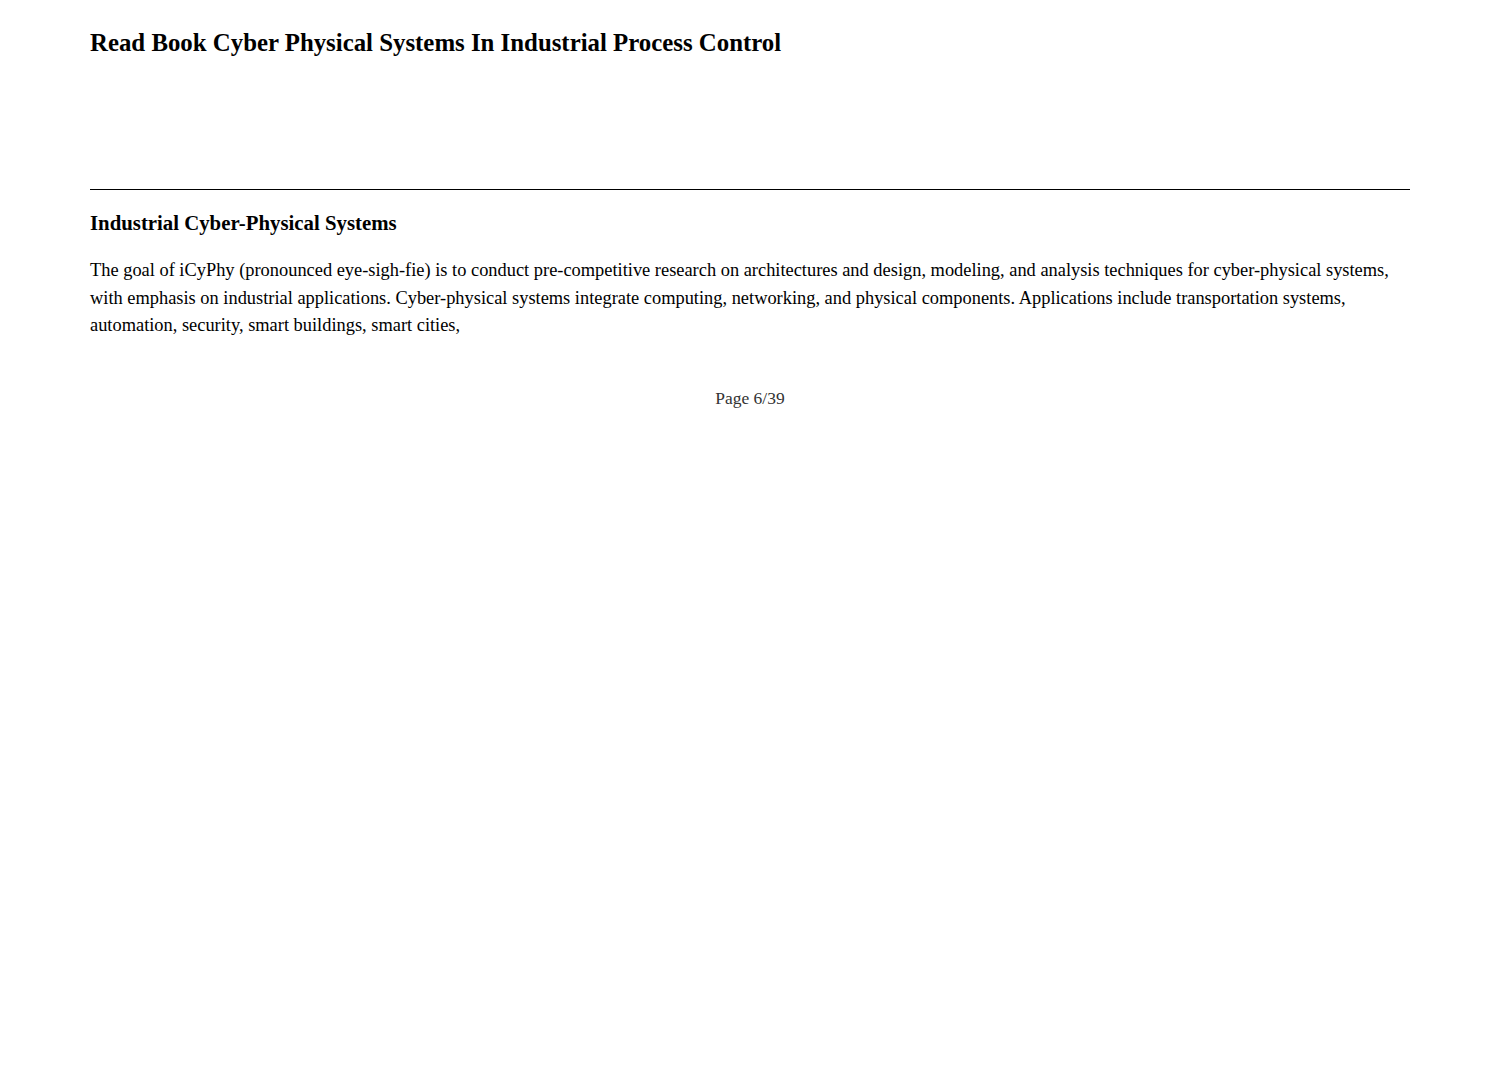Read Book Cyber Physical Systems In Industrial Process Control
Industrial Cyber-Physical Systems
The goal of iCyPhy (pronounced eye-sigh-fie) is to conduct pre-competitive research on architectures and design, modeling, and analysis techniques for cyber-physical systems, with emphasis on industrial applications. Cyber-physical systems integrate computing, networking, and physical components. Applications include transportation systems, automation, security, smart buildings, smart cities,
Page 6/39